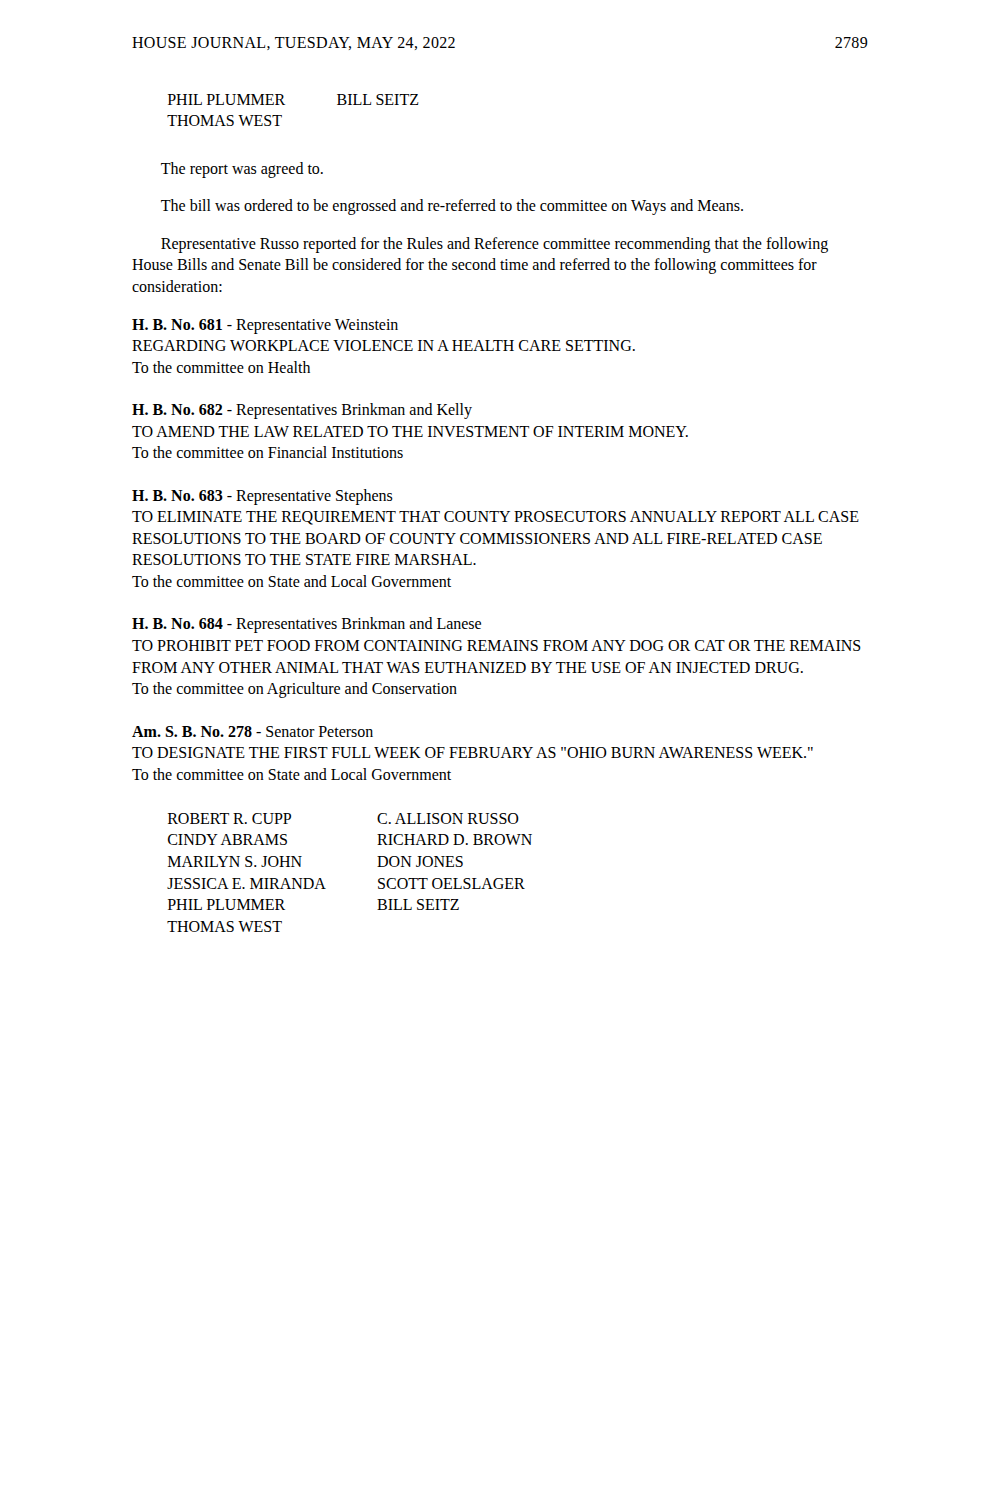HOUSE JOURNAL, TUESDAY, MAY 24, 2022 2789
| PHIL PLUMMER | BILL SEITZ |
| THOMAS WEST | |
The report was agreed to.
The bill was ordered to be engrossed and re-referred to the committee on Ways and Means.
Representative Russo reported for the Rules and Reference committee recommending that the following House Bills and Senate Bill be considered for the second time and referred to the following committees for consideration:
H. B. No. 681 - Representative Weinstein
REGARDING WORKPLACE VIOLENCE IN A HEALTH CARE SETTING.
To the committee on Health
H. B. No. 682 - Representatives Brinkman and Kelly
TO AMEND THE LAW RELATED TO THE INVESTMENT OF INTERIM MONEY.
To the committee on Financial Institutions
H. B. No. 683 - Representative Stephens
TO ELIMINATE THE REQUIREMENT THAT COUNTY PROSECUTORS ANNUALLY REPORT ALL CASE RESOLUTIONS TO THE BOARD OF COUNTY COMMISSIONERS AND ALL FIRE-RELATED CASE RESOLUTIONS TO THE STATE FIRE MARSHAL.
To the committee on State and Local Government
H. B. No. 684 - Representatives Brinkman and Lanese
TO PROHIBIT PET FOOD FROM CONTAINING REMAINS FROM ANY DOG OR CAT OR THE REMAINS FROM ANY OTHER ANIMAL THAT WAS EUTHANIZED BY THE USE OF AN INJECTED DRUG.
To the committee on Agriculture and Conservation
Am. S. B. No. 278 - Senator Peterson
TO DESIGNATE THE FIRST FULL WEEK OF FEBRUARY AS "OHIO BURN AWARENESS WEEK."
To the committee on State and Local Government
| ROBERT R. CUPP | C. ALLISON RUSSO |
| CINDY ABRAMS | RICHARD D. BROWN |
| MARILYN S. JOHN | DON JONES |
| JESSICA E. MIRANDA | SCOTT OELSLAGER |
| PHIL PLUMMER | BILL SEITZ |
| THOMAS WEST | |